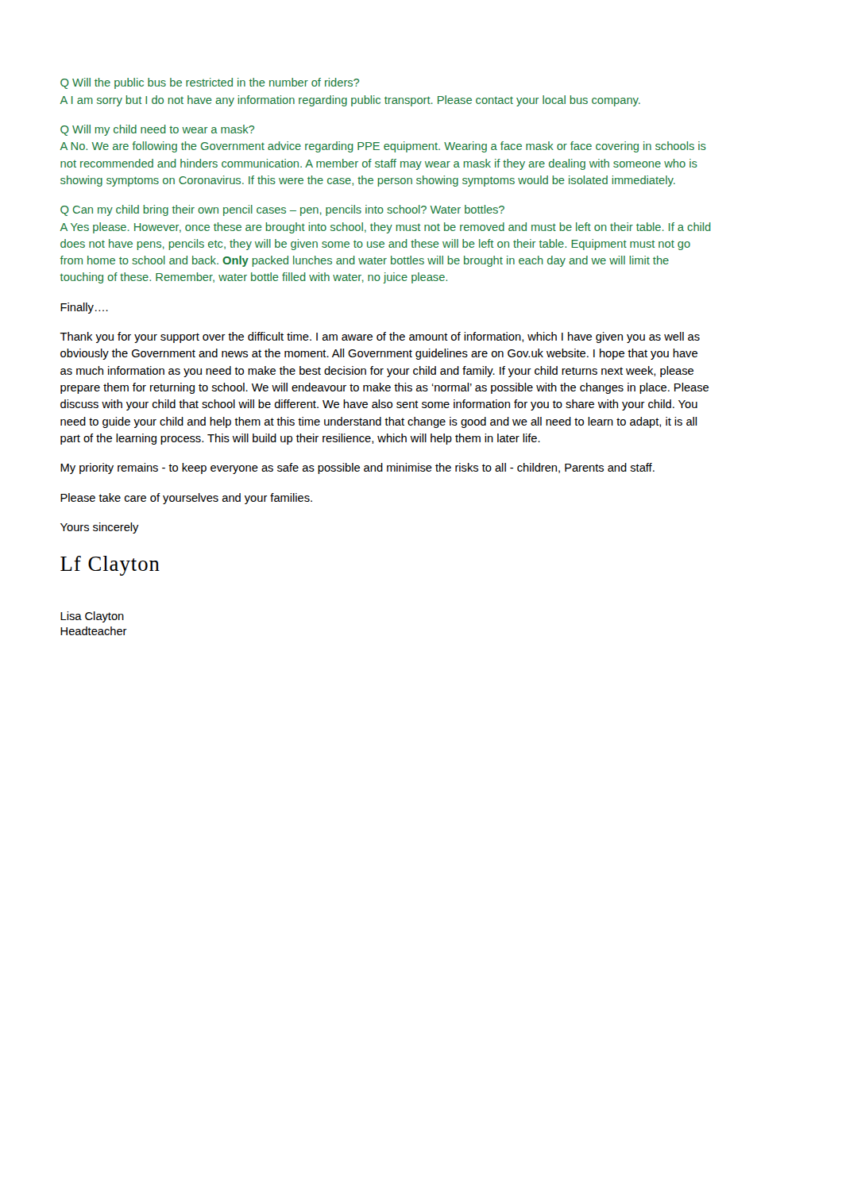Q Will the public bus be restricted in the number of riders?
A I am sorry but I do not have any information regarding public transport. Please contact your local bus company.
Q Will my child need to wear a mask?
A No. We are following the Government advice regarding PPE equipment. Wearing a face mask or face covering in schools is not recommended and hinders communication. A member of staff may wear a mask if they are dealing with someone who is showing symptoms on Coronavirus. If this were the case, the person showing symptoms would be isolated immediately.
Q Can my child bring their own pencil cases – pen, pencils into school? Water bottles?
A Yes please. However, once these are brought into school, they must not be removed and must be left on their table. If a child does not have pens, pencils etc, they will be given some to use and these will be left on their table. Equipment must not go from home to school and back. Only packed lunches and water bottles will be brought in each day and we will limit the touching of these. Remember, water bottle filled with water, no juice please.
Finally….
Thank you for your support over the difficult time. I am aware of the amount of information, which I have given you as well as obviously the Government and news at the moment. All Government guidelines are on Gov.uk website. I hope that you have as much information as you need to make the best decision for your child and family. If your child returns next week, please prepare them for returning to school. We will endeavour to make this as ‘normal’ as possible with the changes in place. Please discuss with your child that school will be different. We have also sent some information for you to share with your child. You need to guide your child and help them at this time understand that change is good and we all need to learn to adapt, it is all part of the learning process. This will build up their resilience, which will help them in later life.
My priority remains - to keep everyone as safe as possible and minimise the risks to all - children, Parents and staff.
Please take care of yourselves and your families.
Yours sincerely
Lf Clayton
Lisa Clayton
Headteacher